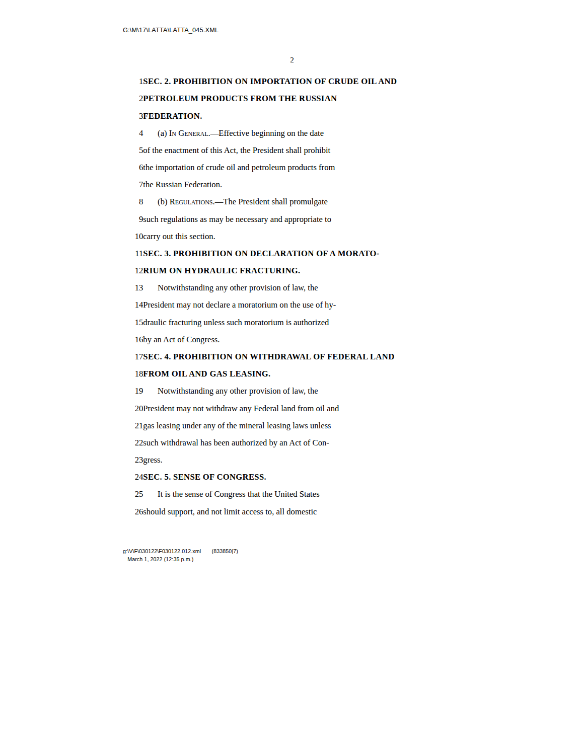G:\M\17\LATTA\LATTA_045.XML
2
| 1 | SEC. 2. PROHIBITION ON IMPORTATION OF CRUDE OIL AND |
| 2 | PETROLEUM PRODUCTS FROM THE RUSSIAN |
| 3 | FEDERATION. |
| 4 | (a) In General. —Effective beginning on the date |
| 5 | of the enactment of this Act, the President shall prohibit |
| 6 | the importation of crude oil and petroleum products from |
| 7 | the Russian Federation. |
| 8 | (b) Regulations. —The President shall promulgate |
| 9 | such regulations as may be necessary and appropriate to |
| 10 | carry out this section. |
| 11 | SEC. 3. PROHIBITION ON DECLARATION OF A MORATO- |
| 12 | RIUM ON HYDRAULIC FRACTURING. |
| 13 | Notwithstanding any other provision of law, the |
| 14 | President may not declare a moratorium on the use of hy- |
| 15 | draulic fracturing unless such moratorium is authorized |
| 16 | by an Act of Congress. |
| 17 | SEC. 4. PROHIBITION ON WITHDRAWAL OF FEDERAL LAND |
| 18 | FROM OIL AND GAS LEASING. |
| 19 | Notwithstanding any other provision of law, the |
| 20 | President may not withdraw any Federal land from oil and |
| 21 | gas leasing under any of the mineral leasing laws unless |
| 22 | such withdrawal has been authorized by an Act of Con- |
| 23 | gress. |
| 24 | SEC. 5. SENSE OF CONGRESS. |
| 25 | It is the sense of Congress that the United States |
| 26 | should support, and not limit access to, all domestic |
g:\V\F\030122\F030122.012.xml (833850|7)
March 1, 2022 (12:35 p.m.)